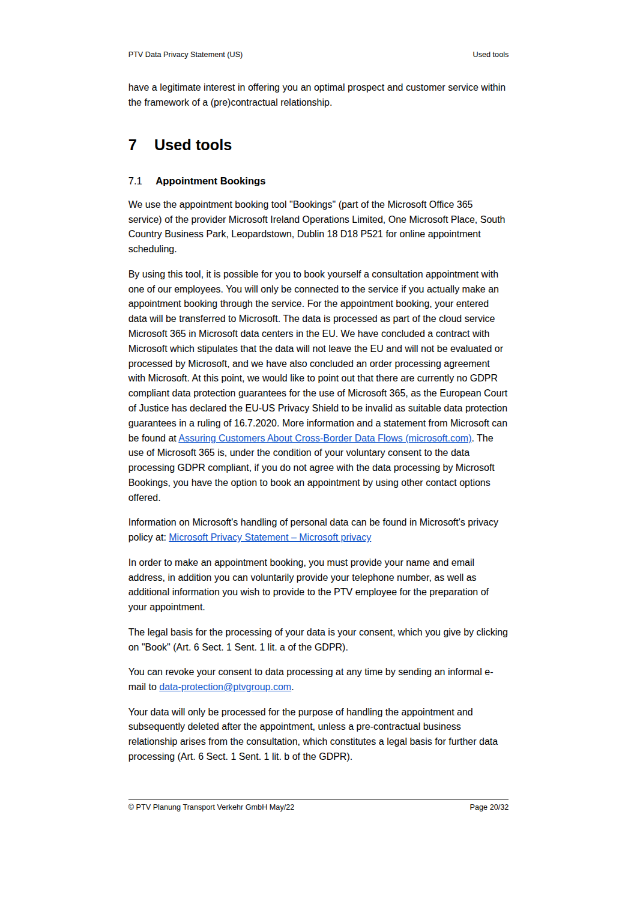PTV Data Privacy Statement (US)
Used tools
have a legitimate interest in offering you an optimal prospect and customer service within the framework of a (pre)contractual relationship.
7 Used tools
7.1 Appointment Bookings
We use the appointment booking tool "Bookings" (part of the Microsoft Office 365 service) of the provider Microsoft Ireland Operations Limited, One Microsoft Place, South Country Business Park, Leopardstown, Dublin 18 D18 P521 for online appointment scheduling.
By using this tool, it is possible for you to book yourself a consultation appointment with one of our employees. You will only be connected to the service if you actually make an appointment booking through the service. For the appointment booking, your entered data will be transferred to Microsoft. The data is processed as part of the cloud service Microsoft 365 in Microsoft data centers in the EU. We have concluded a contract with Microsoft which stipulates that the data will not leave the EU and will not be evaluated or processed by Microsoft, and we have also concluded an order processing agreement with Microsoft. At this point, we would like to point out that there are currently no GDPR compliant data protection guarantees for the use of Microsoft 365, as the European Court of Justice has declared the EU-US Privacy Shield to be invalid as suitable data protection guarantees in a ruling of 16.7.2020. More information and a statement from Microsoft can be found at Assuring Customers About Cross-Border Data Flows (microsoft.com). The use of Microsoft 365 is, under the condition of your voluntary consent to the data processing GDPR compliant, if you do not agree with the data processing by Microsoft Bookings, you have the option to book an appointment by using other contact options offered.
Information on Microsoft's handling of personal data can be found in Microsoft's privacy policy at: Microsoft Privacy Statement – Microsoft privacy
In order to make an appointment booking, you must provide your name and email address, in addition you can voluntarily provide your telephone number, as well as additional information you wish to provide to the PTV employee for the preparation of your appointment.
The legal basis for the processing of your data is your consent, which you give by clicking on "Book" (Art. 6 Sect. 1 Sent. 1 lit. a of the GDPR).
You can revoke your consent to data processing at any time by sending an informal e-mail to data-protection@ptvgroup.com.
Your data will only be processed for the purpose of handling the appointment and subsequently deleted after the appointment, unless a pre-contractual business relationship arises from the consultation, which constitutes a legal basis for further data processing (Art. 6 Sect. 1 Sent. 1 lit. b of the GDPR).
© PTV Planung Transport Verkehr GmbH May/22
Page 20/32